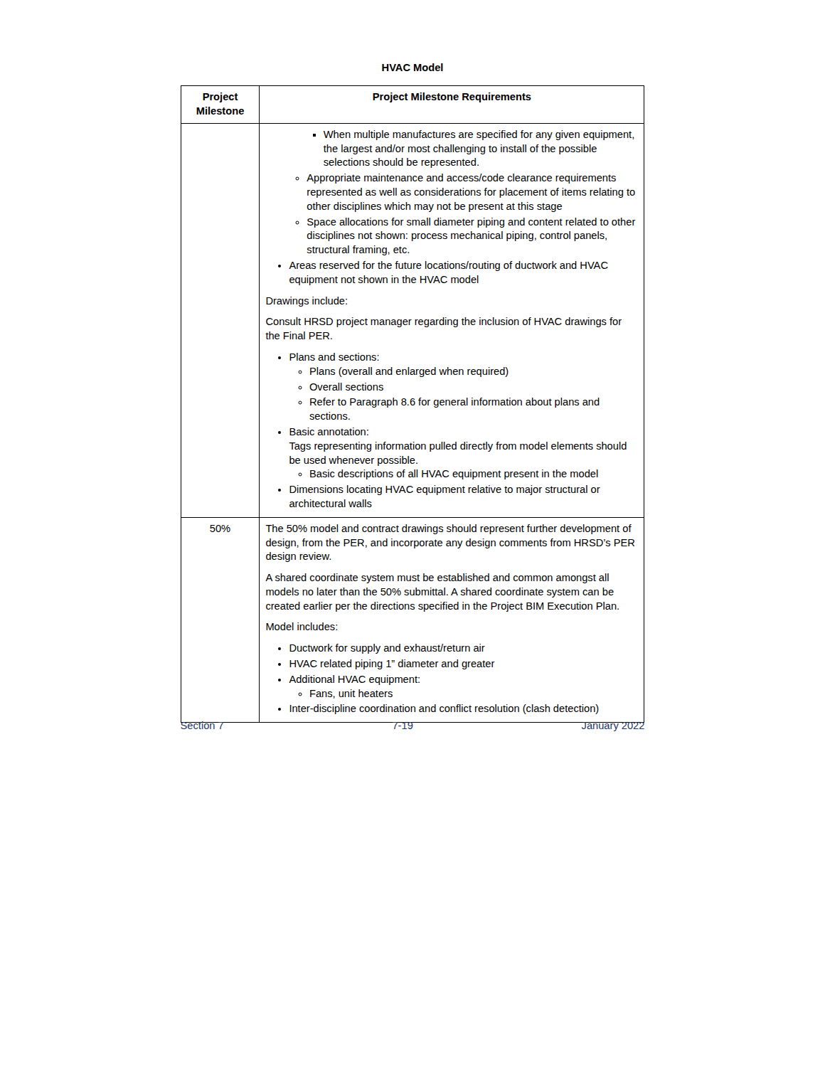HVAC Model
| Project Milestone | Project Milestone Requirements |
| --- | --- |
| | When multiple manufactures are specified for any given equipment, the largest and/or most challenging to install of the possible selections should be represented. Appropriate maintenance and access/code clearance requirements represented as well as considerations for placement of items relating to other disciplines which may not be present at this stage Space allocations for small diameter piping and content related to other disciplines not shown: process mechanical piping, control panels, structural framing, etc. Areas reserved for the future locations/routing of ductwork and HVAC equipment not shown in the HVAC model Drawings include: Consult HRSD project manager regarding the inclusion of HVAC drawings for the Final PER. Plans and sections: Plans (overall and enlarged when required) Overall sections Refer to Paragraph 8.6 for general information about plans and sections. Basic annotation: Tags representing information pulled directly from model elements should be used whenever possible. Basic descriptions of all HVAC equipment present in the model Dimensions locating HVAC equipment relative to major structural or architectural walls |
| 50% | The 50% model and contract drawings should represent further development of design, from the PER, and incorporate any design comments from HRSD’s PER design review. A shared coordinate system must be established and common amongst all models no later than the 50% submittal. A shared coordinate system can be created earlier per the directions specified in the Project BIM Execution Plan. Model includes: Ductwork for supply and exhaust/return air HVAC related piping 1” diameter and greater Additional HVAC equipment: Fans, unit heaters Inter-discipline coordination and conflict resolution (clash detection) |
Section 7
7-19
January 2022